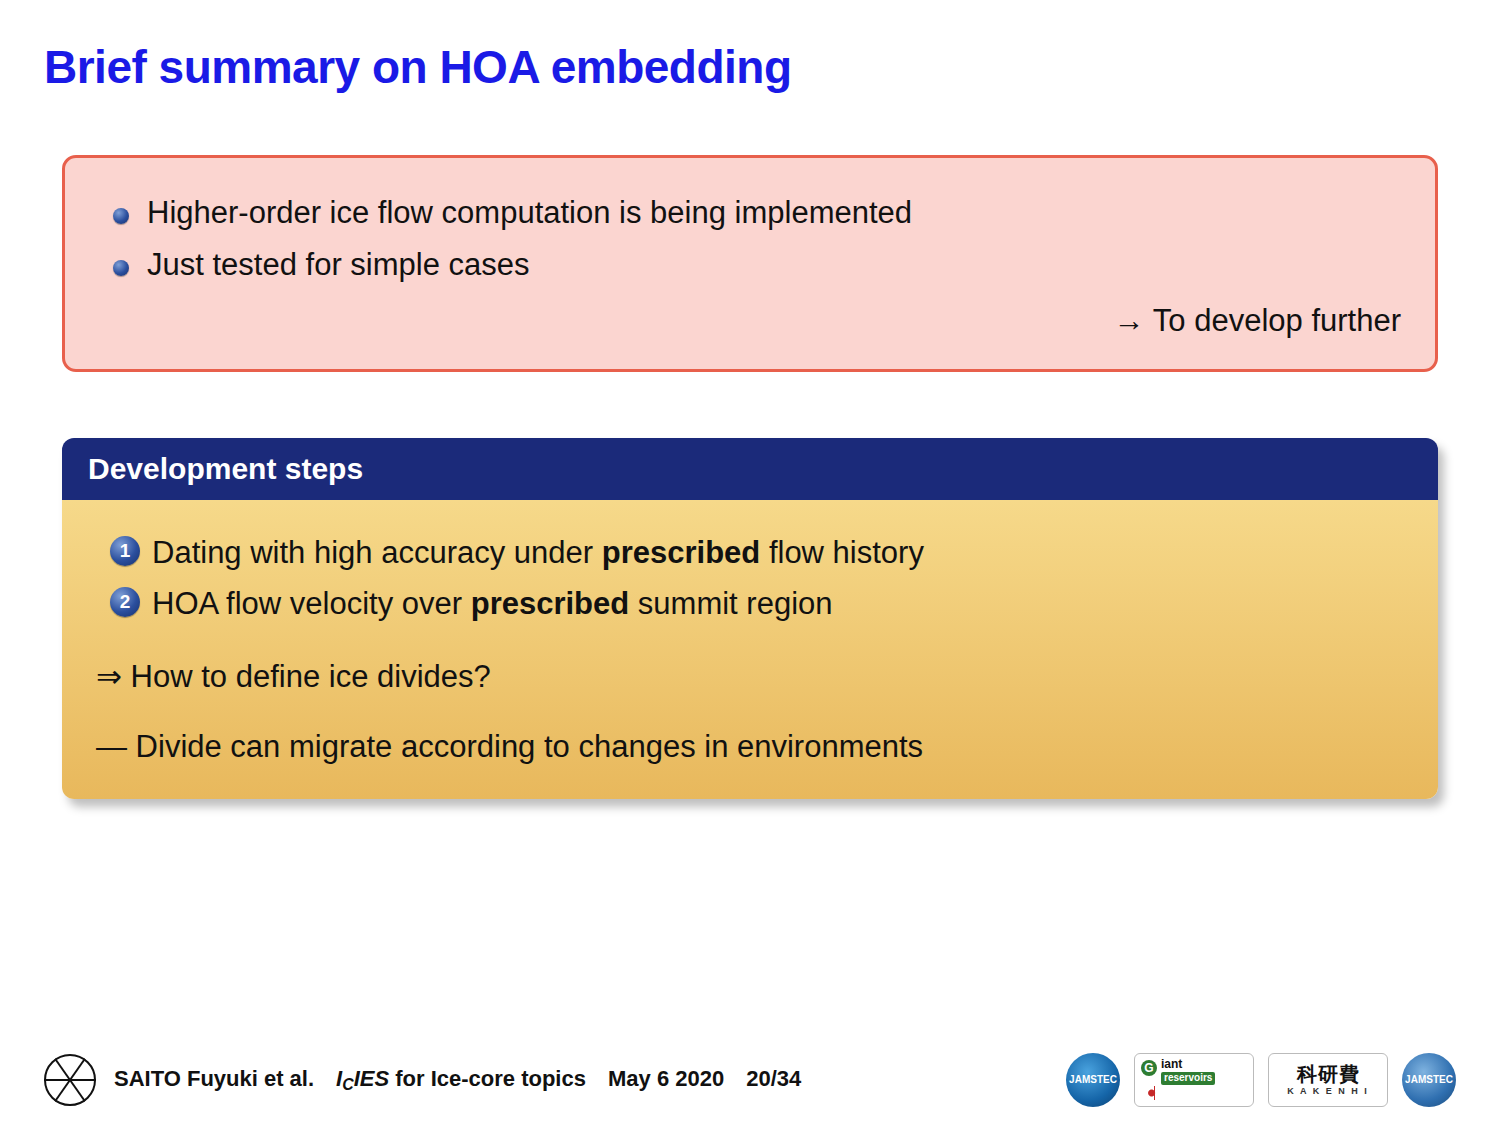Brief summary on HOA embedding
Higher-order ice flow computation is being implemented
Just tested for simple cases
→ To develop further
Development steps
Dating with high accuracy under prescribed flow history
HOA flow velocity over prescribed summit region
⇒ How to define ice divides?
— Divide can migrate according to changes in environments
SAITO Fuyuki et al. ICIES for Ice-core topics May 6 2020 20/34
JAMSTEC
G iant reservoirs
科研費 K A K E N H I
JAMSTEC